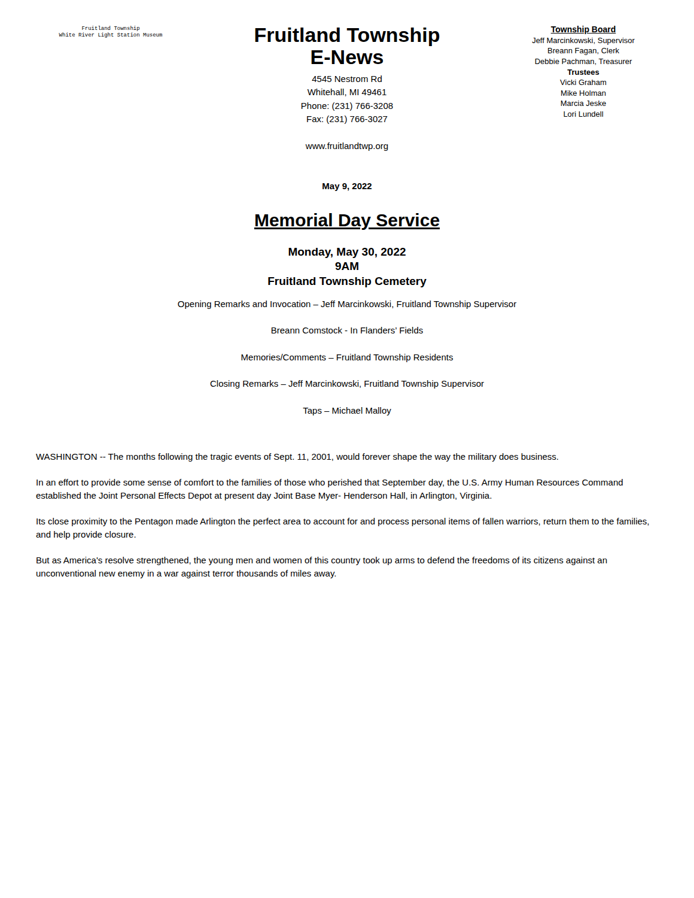Fruitland Township
White River Light Station Museum
Fruitland Township
E-News
4545 Nestrom Rd
Whitehall, MI 49461
Phone: (231) 766-3208
Fax: (231) 766-3027
www.fruitlandtwp.org
Township Board
Jeff Marcinkowski, Supervisor
Breann Fagan, Clerk
Debbie Pachman, Treasurer
Trustees
Vicki Graham
Mike Holman
Marcia Jeske
Lori Lundell
May 9, 2022
Memorial Day Service
Monday, May 30, 2022
9AM
Fruitland Township Cemetery
Opening Remarks and Invocation – Jeff Marcinkowski, Fruitland Township Supervisor
Breann Comstock - In Flanders’ Fields
Memories/Comments – Fruitland Township Residents
Closing Remarks – Jeff Marcinkowski, Fruitland Township Supervisor
Taps – Michael Malloy
WASHINGTON -- The months following the tragic events of Sept. 11, 2001, would forever shape the way the military does business.
In an effort to provide some sense of comfort to the families of those who perished that September day, the U.S. Army Human Resources Command established the Joint Personal Effects Depot at present day Joint Base Myer- Henderson Hall, in Arlington, Virginia.
Its close proximity to the Pentagon made Arlington the perfect area to account for and process personal items of fallen warriors, return them to the families, and help provide closure.
But as America's resolve strengthened, the young men and women of this country took up arms to defend the freedoms of its citizens against an unconventional new enemy in a war against terror thousands of miles away.